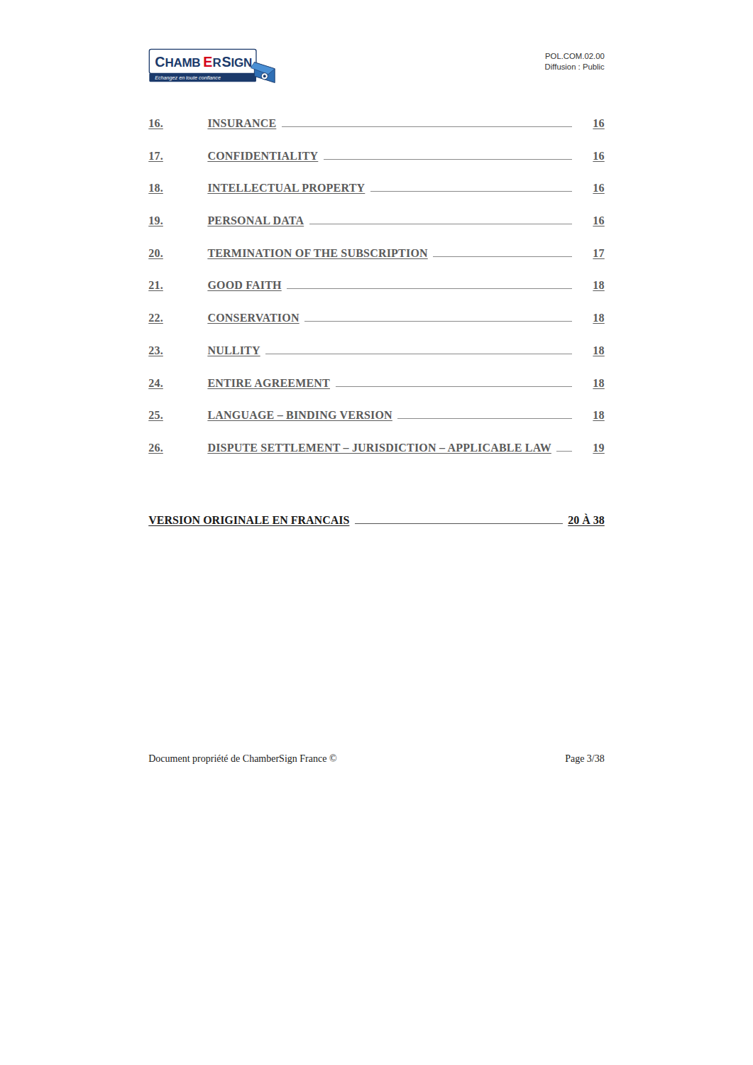C HAMB E R S IGN Echangez en toute confiance
POL.COM.02.00
Diffusion : Public
16. INSURANCE 16
17. CONFIDENTIALITY 16
18. INTELLECTUAL PROPERTY 16
19. PERSONAL DATA 16
20. TERMINATION OF THE SUBSCRIPTION 17
21. GOOD FAITH 18
22. CONSERVATION 18
23. NULLITY 18
24. ENTIRE AGREEMENT 18
25. LANGUAGE – BINDING VERSION 18
26. DISPUTE SETTLEMENT – JURISDICTION – APPLICABLE LAW 19
VERSION ORIGINALE EN FRANCAIS 20 À 38
Document propriété de ChamberSign France © Page 3/38